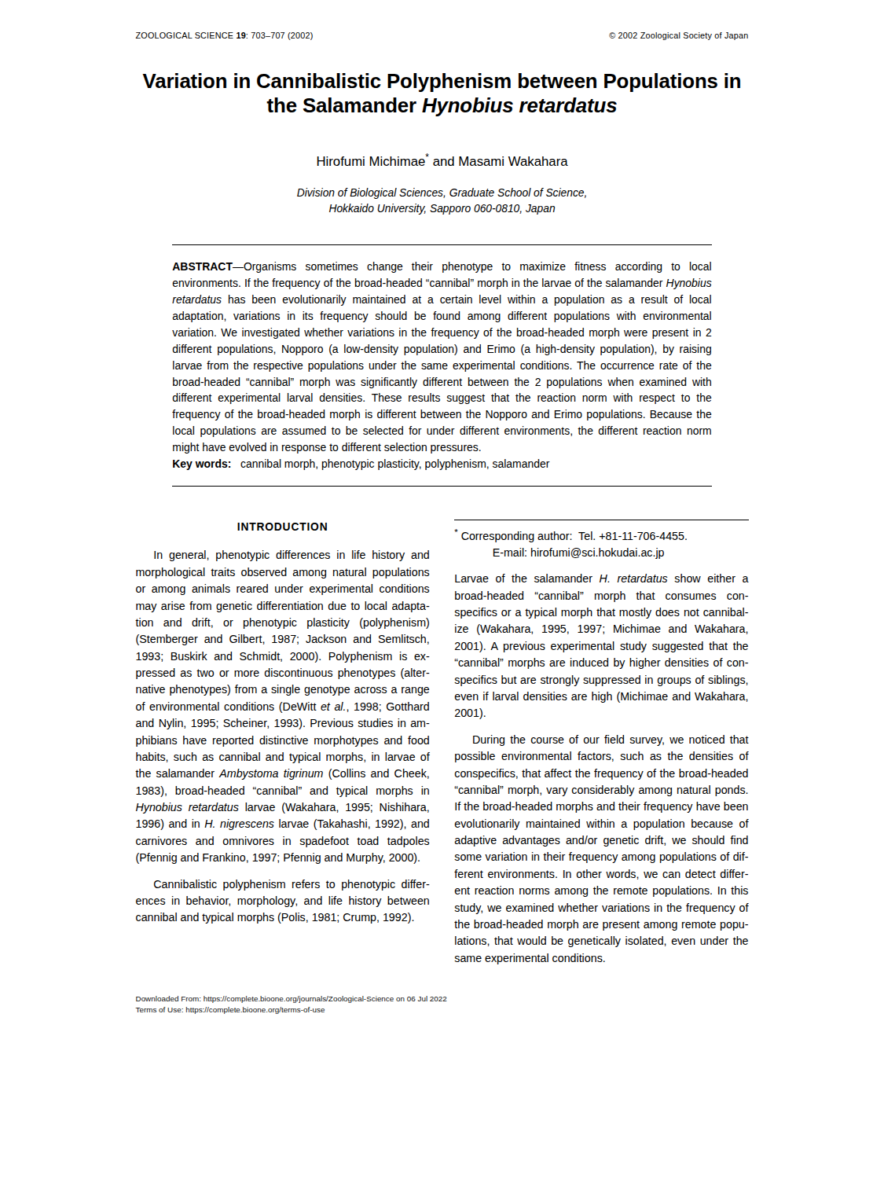ZOOLOGICAL SCIENCE 19: 703–707 (2002) © 2002 Zoological Society of Japan
Variation in Cannibalistic Polyphenism between Populations in
the Salamander Hynobius retardatus
Hirofumi Michimae* and Masami Wakahara
Division of Biological Sciences, Graduate School of Science,
Hokkaido University, Sapporo 060-0810, Japan
ABSTRACT—Organisms sometimes change their phenotype to maximize fitness according to local environments. If the frequency of the broad-headed “cannibal” morph in the larvae of the salamander Hynobius retardatus has been evolutionarily maintained at a certain level within a population as a result of local adaptation, variations in its frequency should be found among different populations with environmental variation. We investigated whether variations in the frequency of the broad-headed morph were present in 2 different populations, Nopporo (a low-density population) and Erimo (a high-density population), by raising larvae from the respective populations under the same experimental conditions. The occurrence rate of the broad-headed “cannibal” morph was significantly different between the 2 populations when examined with different experimental larval densities. These results suggest that the reaction norm with respect to the frequency of the broad-headed morph is different between the Nopporo and Erimo populations. Because the local populations are assumed to be selected for under different environments, the different reaction norm might have evolved in response to different selection pressures.
Key words: cannibal morph, phenotypic plasticity, polyphenism, salamander
INTRODUCTION
In general, phenotypic differences in life history and morphological traits observed among natural populations or among animals reared under experimental conditions may arise from genetic differentiation due to local adaptation and drift, or phenotypic plasticity (polyphenism) (Stemberger and Gilbert, 1987; Jackson and Semlitsch, 1993; Buskirk and Schmidt, 2000). Polyphenism is expressed as two or more discontinuous phenotypes (alternative phenotypes) from a single genotype across a range of environmental conditions (DeWitt et al., 1998; Gotthard and Nylin, 1995; Scheiner, 1993). Previous studies in amphibians have reported distinctive morphotypes and food habits, such as cannibal and typical morphs, in larvae of the salamander Ambystoma tigrinum (Collins and Cheek, 1983), broad-headed “cannibal” and typical morphs in Hynobius retardatus larvae (Wakahara, 1995; Nishihara, 1996) and in H. nigrescens larvae (Takahashi, 1992), and carnivores and omnivores in spadefoot toad tadpoles (Pfennig and Frankino, 1997; Pfennig and Murphy, 2000).
Cannibalistic polyphenism refers to phenotypic differences in behavior, morphology, and life history between cannibal and typical morphs (Polis, 1981; Crump, 1992).
* Corresponding author: Tel. +81-11-706-4455. E-mail: hirofumi@sci.hokudai.ac.jp
Larvae of the salamander H. retardatus show either a broad-headed “cannibal” morph that consumes conspecifics or a typical morph that mostly does not cannibalize (Wakahara, 1995, 1997; Michimae and Wakahara, 2001). A previous experimental study suggested that the “cannibal” morphs are induced by higher densities of conspecifics but are strongly suppressed in groups of siblings, even if larval densities are high (Michimae and Wakahara, 2001).
During the course of our field survey, we noticed that possible environmental factors, such as the densities of conspecifics, that affect the frequency of the broad-headed “cannibal” morph, vary considerably among natural ponds. If the broad-headed morphs and their frequency have been evolutionarily maintained within a population because of adaptive advantages and/or genetic drift, we should find some variation in their frequency among populations of different environments. In other words, we can detect different reaction norms among the remote populations. In this study, we examined whether variations in the frequency of the broad-headed morph are present among remote populations, that would be genetically isolated, even under the same experimental conditions.
Downloaded From: https://complete.bioone.org/journals/Zoological-Science on 06 Jul 2022
Terms of Use: https://complete.bioone.org/terms-of-use